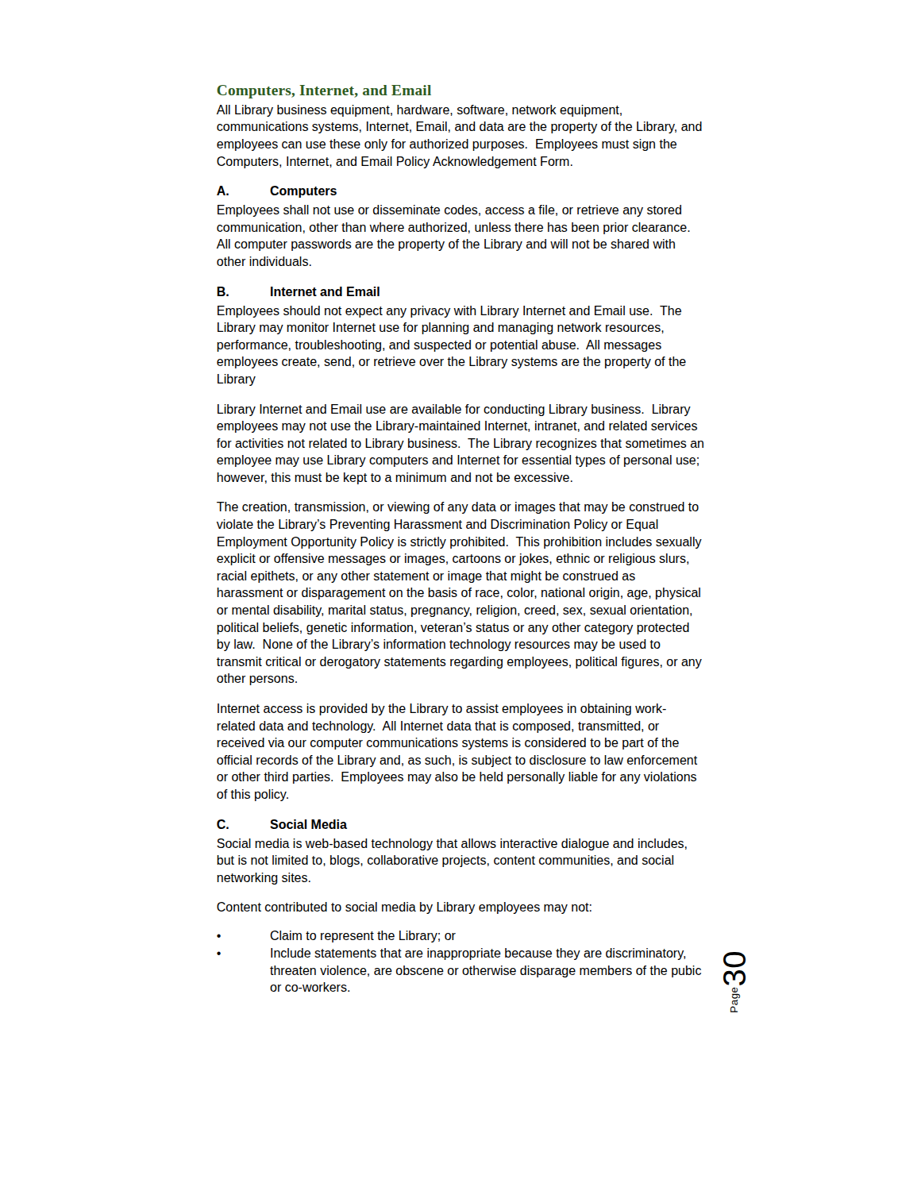Computers, Internet, and Email
All Library business equipment, hardware, software, network equipment, communications systems, Internet, Email, and data are the property of the Library, and employees can use these only for authorized purposes. Employees must sign the Computers, Internet, and Email Policy Acknowledgement Form.
A. Computers
Employees shall not use or disseminate codes, access a file, or retrieve any stored communication, other than where authorized, unless there has been prior clearance. All computer passwords are the property of the Library and will not be shared with other individuals.
B. Internet and Email
Employees should not expect any privacy with Library Internet and Email use. The Library may monitor Internet use for planning and managing network resources, performance, troubleshooting, and suspected or potential abuse. All messages employees create, send, or retrieve over the Library systems are the property of the Library
Library Internet and Email use are available for conducting Library business. Library employees may not use the Library-maintained Internet, intranet, and related services for activities not related to Library business. The Library recognizes that sometimes an employee may use Library computers and Internet for essential types of personal use; however, this must be kept to a minimum and not be excessive.
The creation, transmission, or viewing of any data or images that may be construed to violate the Library’s Preventing Harassment and Discrimination Policy or Equal Employment Opportunity Policy is strictly prohibited. This prohibition includes sexually explicit or offensive messages or images, cartoons or jokes, ethnic or religious slurs, racial epithets, or any other statement or image that might be construed as harassment or disparagement on the basis of race, color, national origin, age, physical or mental disability, marital status, pregnancy, religion, creed, sex, sexual orientation, political beliefs, genetic information, veteran’s status or any other category protected by law. None of the Library’s information technology resources may be used to transmit critical or derogatory statements regarding employees, political figures, or any other persons.
Internet access is provided by the Library to assist employees in obtaining work-related data and technology. All Internet data that is composed, transmitted, or received via our computer communications systems is considered to be part of the official records of the Library and, as such, is subject to disclosure to law enforcement or other third parties. Employees may also be held personally liable for any violations of this policy.
C. Social Media
Social media is web-based technology that allows interactive dialogue and includes, but is not limited to, blogs, collaborative projects, content communities, and social networking sites.
Content contributed to social media by Library employees may not:
Claim to represent the Library; or
Include statements that are inappropriate because they are discriminatory, threaten violence, are obscene or otherwise disparage members of the pubic or co-workers.
Page30